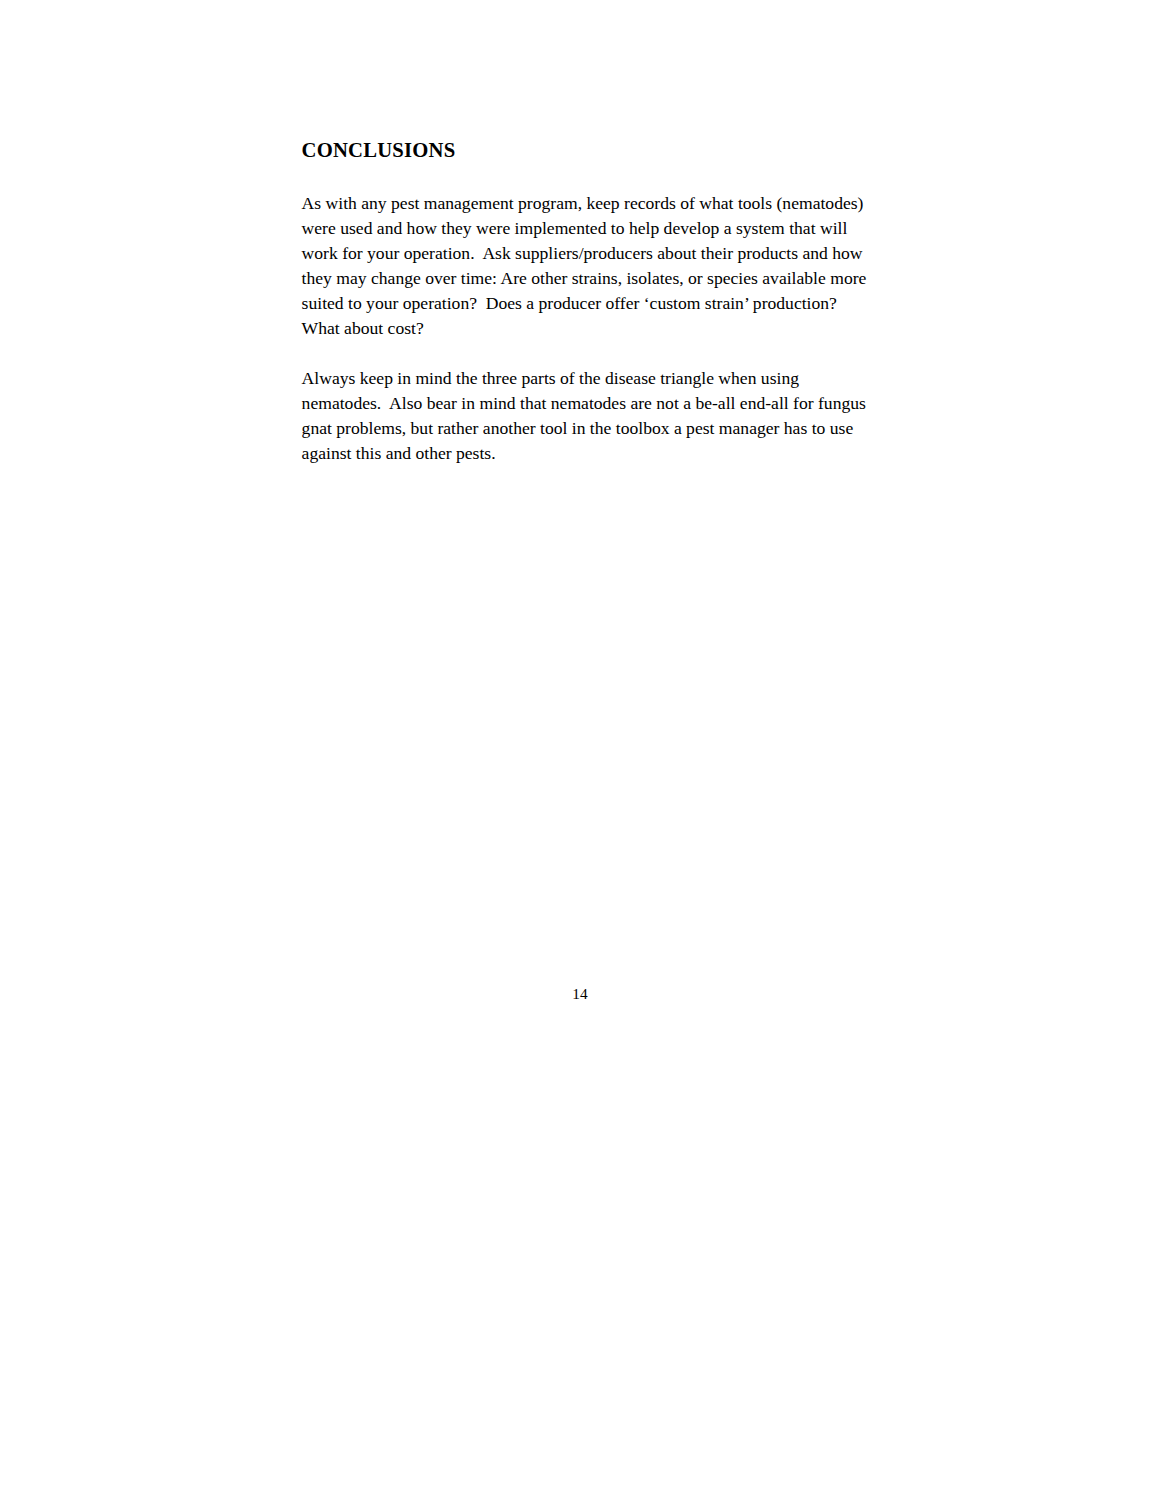CONCLUSIONS
As with any pest management program, keep records of what tools (nematodes) were used and how they were implemented to help develop a system that will work for your operation. Ask suppliers/producers about their products and how they may change over time: Are other strains, isolates, or species available more suited to your operation? Does a producer offer ‘custom strain’ production? What about cost?
Always keep in mind the three parts of the disease triangle when using nematodes. Also bear in mind that nematodes are not a be-all end-all for fungus gnat problems, but rather another tool in the toolbox a pest manager has to use against this and other pests.
14